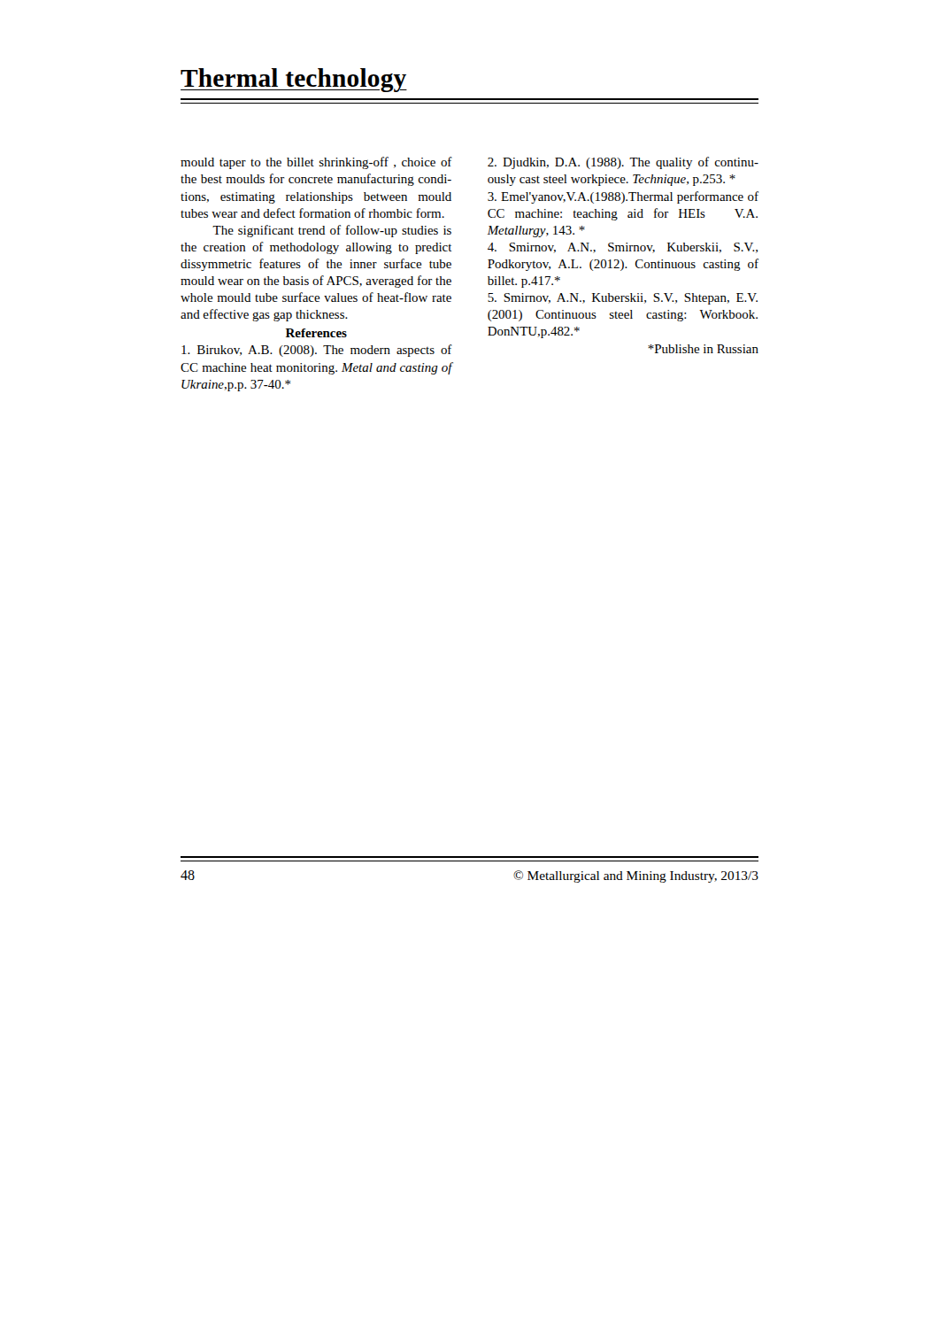Thermal technology
mould taper to the billet shrinking-off , choice of the best moulds for concrete manufacturing conditions, estimating relationships between mould tubes wear and defect formation of rhombic form.
The significant trend of follow-up studies is the creation of methodology allowing to predict dissymmetric features of the inner surface tube mould wear on the basis of APCS, averaged for the whole mould tube surface values of heat-flow rate and effective gas gap thickness.
References
1. Birukov, A.B. (2008). The modern aspects of CC machine heat monitoring. Metal and casting of Ukraine,p.p. 37-40.*
2. Djudkin, D.A. (1988). The quality of continuously cast steel workpiece. Technique, p.253. *
3. Emel'yanov,V.A.(1988).Thermal performance of CC machine: teaching aid for HEIs V.A. Metallurgy, 143. *
4. Smirnov, A.N., Smirnov, Kuberskii, S.V., Podkorytov, A.L. (2012). Continuous casting of billet. p.417.*
5. Smirnov, A.N., Kuberskii, S.V., Shtepan, E.V. (2001) Continuous steel casting: Workbook. DonNTU,p.482.*
*Publishe in Russian
48
© Metallurgical and Mining Industry, 2013/3